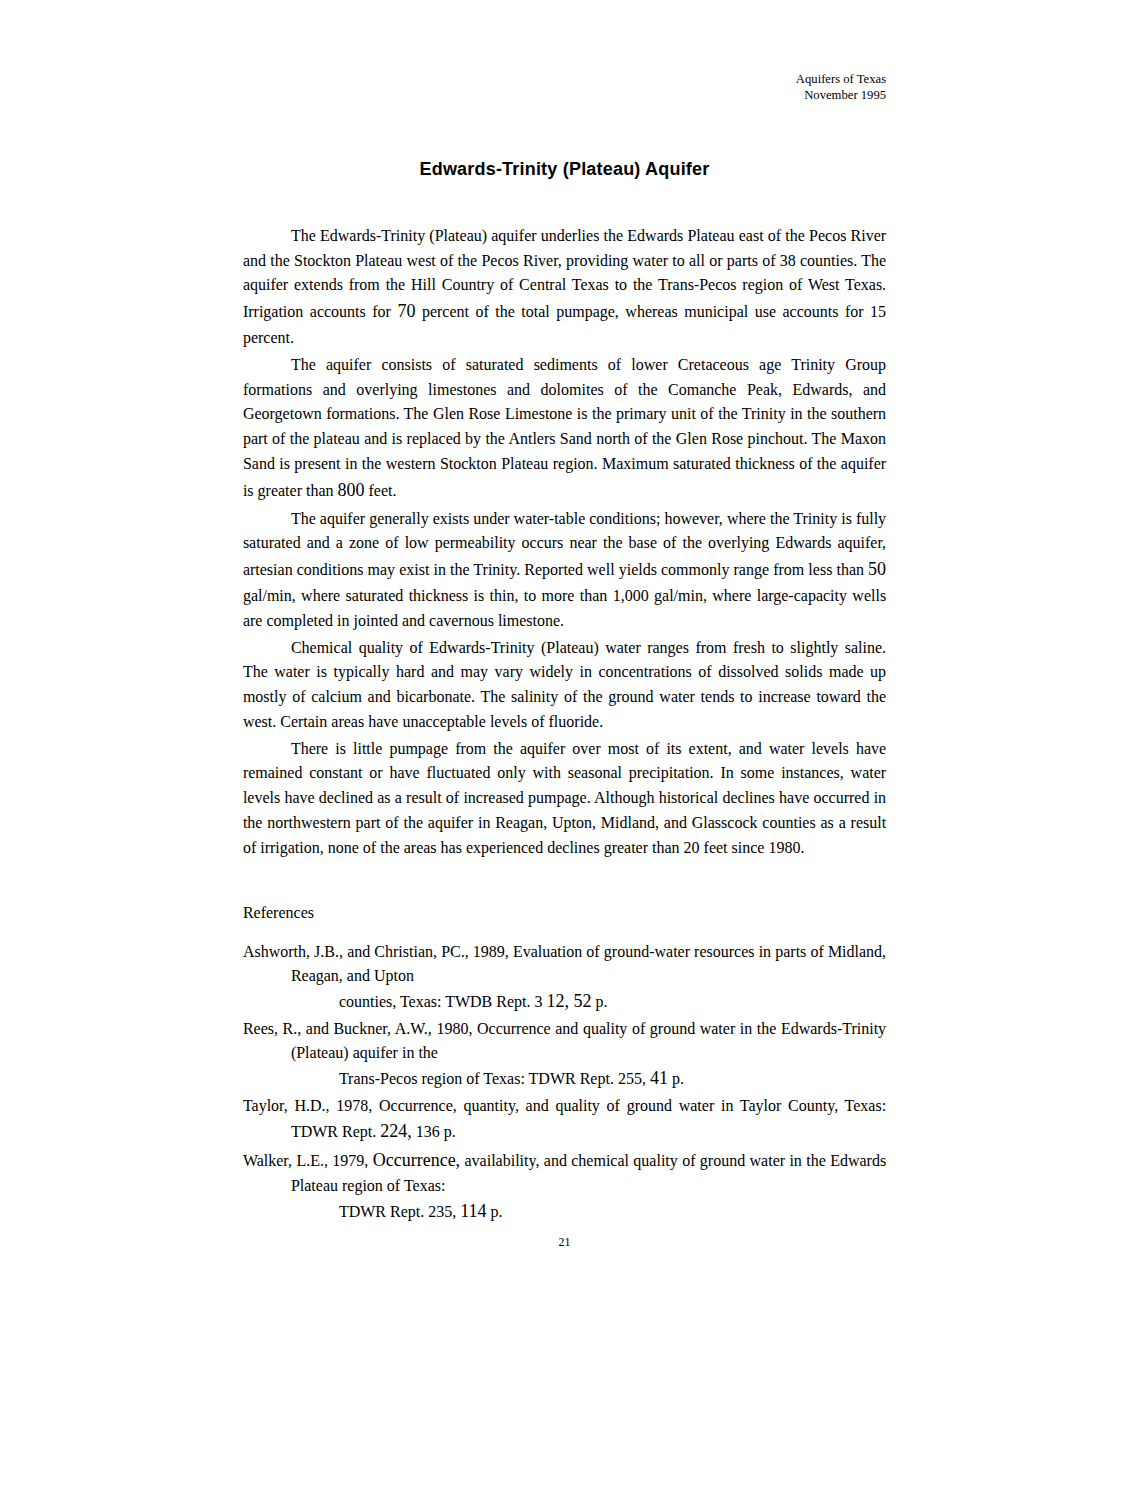Aquifers of Texas
November 1995
Edwards-Trinity (Plateau) Aquifer
The Edwards-Trinity (Plateau) aquifer underlies the Edwards Plateau east of the Pecos River and the Stockton Plateau west of the Pecos River, providing water to all or parts of 38 counties. The aquifer extends from the Hill Country of Central Texas to the Trans-Pecos region of West Texas. Irrigation accounts for 70 percent of the total pumpage, whereas municipal use accounts for 15 percent.
The aquifer consists of saturated sediments of lower Cretaceous age Trinity Group formations and overlying limestones and dolomites of the Comanche Peak, Edwards, and Georgetown formations. The Glen Rose Limestone is the primary unit of the Trinity in the southern part of the plateau and is replaced by the Antlers Sand north of the Glen Rose pinchout. The Maxon Sand is present in the western Stockton Plateau region. Maximum saturated thickness of the aquifer is greater than 800 feet.
The aquifer generally exists under water-table conditions; however, where the Trinity is fully saturated and a zone of low permeability occurs near the base of the overlying Edwards aquifer, artesian conditions may exist in the Trinity. Reported well yields commonly range from less than 50 gal/min, where saturated thickness is thin, to more than 1,000 gal/min, where large-capacity wells are completed in jointed and cavernous limestone.
Chemical quality of Edwards-Trinity (Plateau) water ranges from fresh to slightly saline. The water is typically hard and may vary widely in concentrations of dissolved solids made up mostly of calcium and bicarbonate. The salinity of the ground water tends to increase toward the west. Certain areas have unacceptable levels of fluoride.
There is little pumpage from the aquifer over most of its extent, and water levels have remained constant or have fluctuated only with seasonal precipitation. In some instances, water levels have declined as a result of increased pumpage. Although historical declines have occurred in the northwestern part of the aquifer in Reagan, Upton, Midland, and Glasscock counties as a result of irrigation, none of the areas has experienced declines greater than 20 feet since 1980.
References
Ashworth, J.B., and Christian, PC., 1989, Evaluation of ground-water resources in parts of Midland, Reagan, and Uptoncounties, Texas: TWDB Rept. 3 12, 52 p.
Rees, R., and Buckner, A.W., 1980, Occurrence and quality of ground water in the Edwards-Trinity (Plateau) aquifer in theTrans-Pecos region of Texas: TDWR Rept. 255, 41 p.
Taylor, H.D., 1978, Occurrence, quantity, and quality of ground water in Taylor County, Texas: TDWR Rept. 224, 136 p.
Walker, L.E., 1979, Occurrence, availability, and chemical quality of ground water in the Edwards Plateau region of Texas:TDWR Rept. 235, 114 p.
21